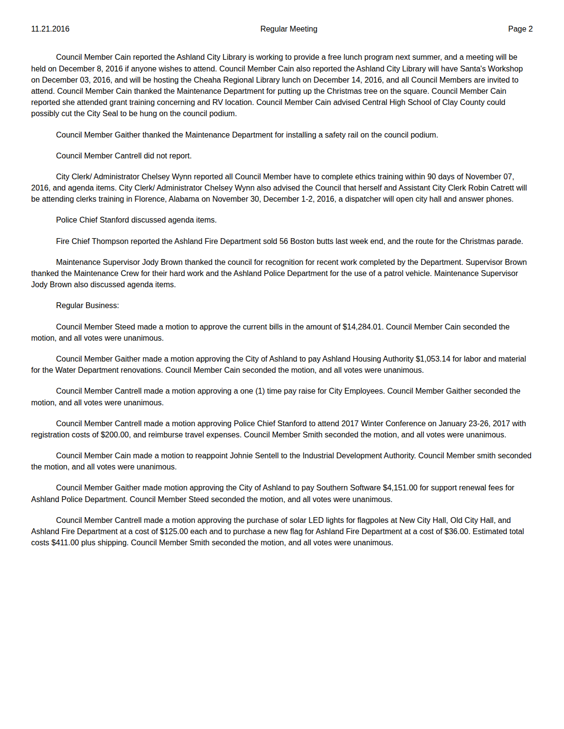11.21.2016 Regular Meeting Page 2
Council Member Cain reported the Ashland City Library is working to provide a free lunch program next summer, and a meeting will be held on December 8, 2016 if anyone wishes to attend. Council Member Cain also reported the Ashland City Library will have Santa's Workshop on December 03, 2016, and will be hosting the Cheaha Regional Library lunch on December 14, 2016, and all Council Members are invited to attend. Council Member Cain thanked the Maintenance Department for putting up the Christmas tree on the square. Council Member Cain reported she attended grant training concerning and RV location. Council Member Cain advised Central High School of Clay County could possibly cut the City Seal to be hung on the council podium.
Council Member Gaither thanked the Maintenance Department for installing a safety rail on the council podium.
Council Member Cantrell did not report.
City Clerk/ Administrator Chelsey Wynn reported all Council Member have to complete ethics training within 90 days of November 07, 2016, and agenda items. City Clerk/ Administrator Chelsey Wynn also advised the Council that herself and Assistant City Clerk Robin Catrett will be attending clerks training in Florence, Alabama on November 30, December 1-2, 2016, a dispatcher will open city hall and answer phones.
Police Chief Stanford discussed agenda items.
Fire Chief Thompson reported the Ashland Fire Department sold 56 Boston butts last week end, and the route for the Christmas parade.
Maintenance Supervisor Jody Brown thanked the council for recognition for recent work completed by the Department. Supervisor Brown thanked the Maintenance Crew for their hard work and the Ashland Police Department for the use of a patrol vehicle. Maintenance Supervisor Jody Brown also discussed agenda items.
Regular Business:
Council Member Steed made a motion to approve the current bills in the amount of $14,284.01. Council Member Cain seconded the motion, and all votes were unanimous.
Council Member Gaither made a motion approving the City of Ashland to pay Ashland Housing Authority $1,053.14 for labor and material for the Water Department renovations. Council Member Cain seconded the motion, and all votes were unanimous.
Council Member Cantrell made a motion approving a one (1) time pay raise for City Employees. Council Member Gaither seconded the motion, and all votes were unanimous.
Council Member Cantrell made a motion approving Police Chief Stanford to attend 2017 Winter Conference on January 23-26, 2017 with registration costs of $200.00, and reimburse travel expenses. Council Member Smith seconded the motion, and all votes were unanimous.
Council Member Cain made a motion to reappoint Johnie Sentell to the Industrial Development Authority. Council Member smith seconded the motion, and all votes were unanimous.
Council Member Gaither made motion approving the City of Ashland to pay Southern Software $4,151.00 for support renewal fees for Ashland Police Department. Council Member Steed seconded the motion, and all votes were unanimous.
Council Member Cantrell made a motion approving the purchase of solar LED lights for flagpoles at New City Hall, Old City Hall, and Ashland Fire Department at a cost of $125.00 each and to purchase a new flag for Ashland Fire Department at a cost of $36.00. Estimated total costs $411.00 plus shipping. Council Member Smith seconded the motion, and all votes were unanimous.